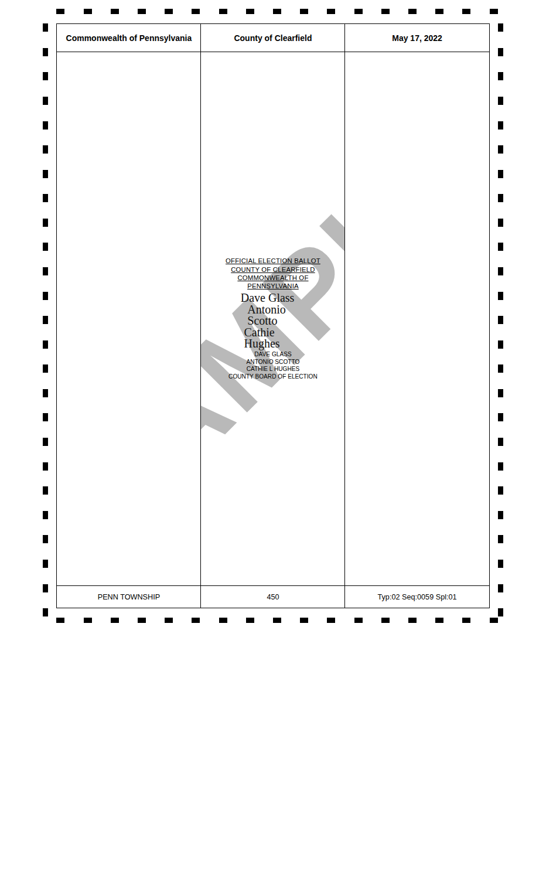| Commonwealth of Pennsylvania | County of Clearfield | May 17, 2022 |
| --- | --- | --- |
| | SAMPLE Official Election Ballot County of Clearfield Commonwealth of Pennsylvania Dave Glass Antonio Scotto Cathie Hughes DAVE GLASS ANTONIO SCOTTO CATHIE L HUGHES COUNTY BOARD OF ELECTION | |
| PENN TOWNSHIP | 450 | Typ:02 Seq:0059 Spl:01 |